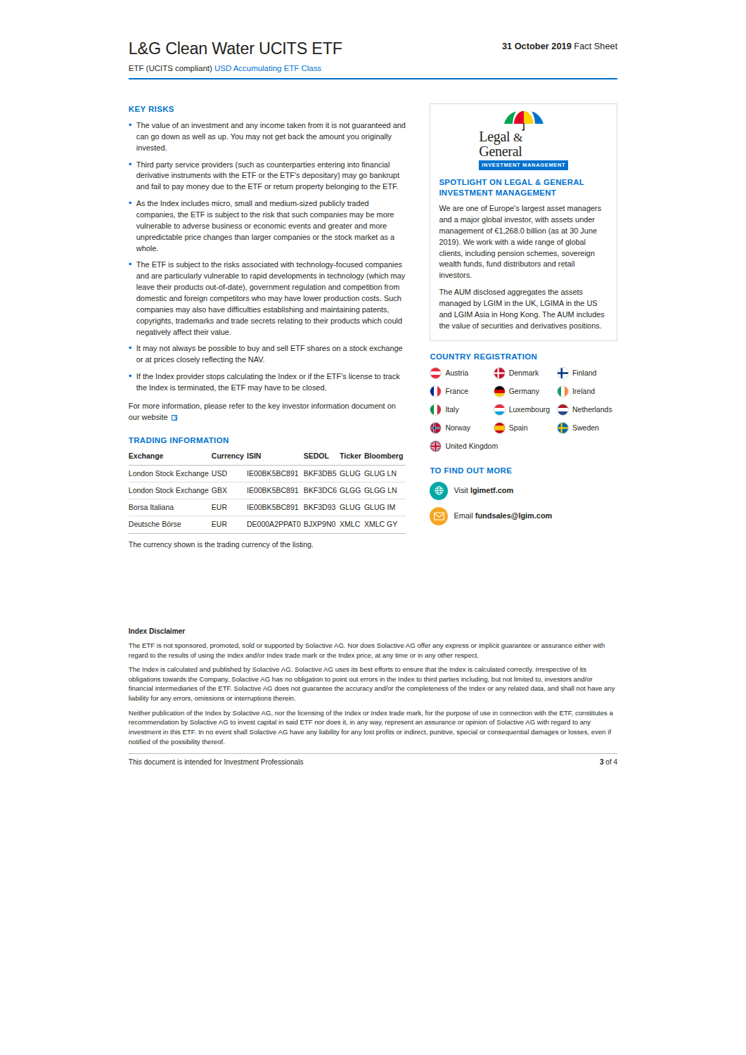L&G Clean Water UCITS ETF
ETF (UCITS compliant) USD Accumulating ETF Class
31 October 2019 Fact Sheet
Key Risks
The value of an investment and any income taken from it is not guaranteed and can go down as well as up. You may not get back the amount you originally invested.
Third party service providers (such as counterparties entering into financial derivative instruments with the ETF or the ETF's depositary) may go bankrupt and fail to pay money due to the ETF or return property belonging to the ETF.
As the Index includes micro, small and medium-sized publicly traded companies, the ETF is subject to the risk that such companies may be more vulnerable to adverse business or economic events and greater and more unpredictable price changes than larger companies or the stock market as a whole.
The ETF is subject to the risks associated with technology-focused companies and are particularly vulnerable to rapid developments in technology (which may leave their products out-of-date), government regulation and competition from domestic and foreign competitors who may have lower production costs. Such companies may also have difficulties establishing and maintaining patents, copyrights, trademarks and trade secrets relating to their products which could negatively affect their value.
It may not always be possible to buy and sell ETF shares on a stock exchange or at prices closely reflecting the NAV.
If the Index provider stops calculating the Index or if the ETF's license to track the Index is terminated, the ETF may have to be closed.
For more information, please refer to the key investor information document on our website
Trading Information
| Exchange | Currency | ISIN | SEDOL | Ticker | Bloomberg |
| --- | --- | --- | --- | --- | --- |
| London Stock Exchange | USD | IE00BK5BC891 | BKF3DB5 | GLUG | GLUG LN |
| London Stock Exchange | GBX | IE00BK5BC891 | BKF3DC6 | GLGG | GLGG LN |
| Borsa Italiana | EUR | IE00BK5BC891 | BKF3D93 | GLUG | GLUG IM |
| Deutsche Börse | EUR | DE000A2PPAT0 | BJXP9N0 | XMLC | XMLC GY |
The currency shown is the trading currency of the listing.
Legal &
General
INVESTMENT MANAGEMENT
Spotlight on Legal & General Investment Management
We are one of Europe's largest asset managers and a major global investor, with assets under management of €1,268.0 billion (as at 30 June 2019). We work with a wide range of global clients, including pension schemes, sovereign wealth funds, fund distributors and retail investors.
The AUM disclosed aggregates the assets managed by LGIM in the UK, LGIMA in the US and LGIM Asia in Hong Kong. The AUM includes the value of securities and derivatives positions.
Country Registration
Austria
Denmark
Finland
France
Germany
Ireland
Italy
Luxembourg
Netherlands
Norway
Spain
Sweden
United Kingdom
To Find Out More
Visit lgimetf.com
Email fundsales@lgim.com
Index Disclaimer
The ETF is not sponsored, promoted, sold or supported by Solactive AG. Nor does Solactive AG offer any express or implicit guarantee or assurance either with regard to the results of using the Index and/or Index trade mark or the Index price, at any time or in any other respect.
The Index is calculated and published by Solactive AG. Solactive AG uses its best efforts to ensure that the Index is calculated correctly. Irrespective of its obligations towards the Company, Solactive AG has no obligation to point out errors in the Index to third parties including, but not limited to, investors and/or financial intermediaries of the ETF. Solactive AG does not guarantee the accuracy and/or the completeness of the Index or any related data, and shall not have any liability for any errors, omissions or interruptions therein.
Neither publication of the Index by Solactive AG, nor the licensing of the Index or Index trade mark, for the purpose of use in connection with the ETF, constitutes a recommendation by Solactive AG to invest capital in said ETF nor does it, in any way, represent an assurance or opinion of Solactive AG with regard to any investment in this ETF. In no event shall Solactive AG have any liability for any lost profits or indirect, punitive, special or consequential damages or losses, even if notified of the possibility thereof.
This document is intended for Investment Professionals 3 of 4